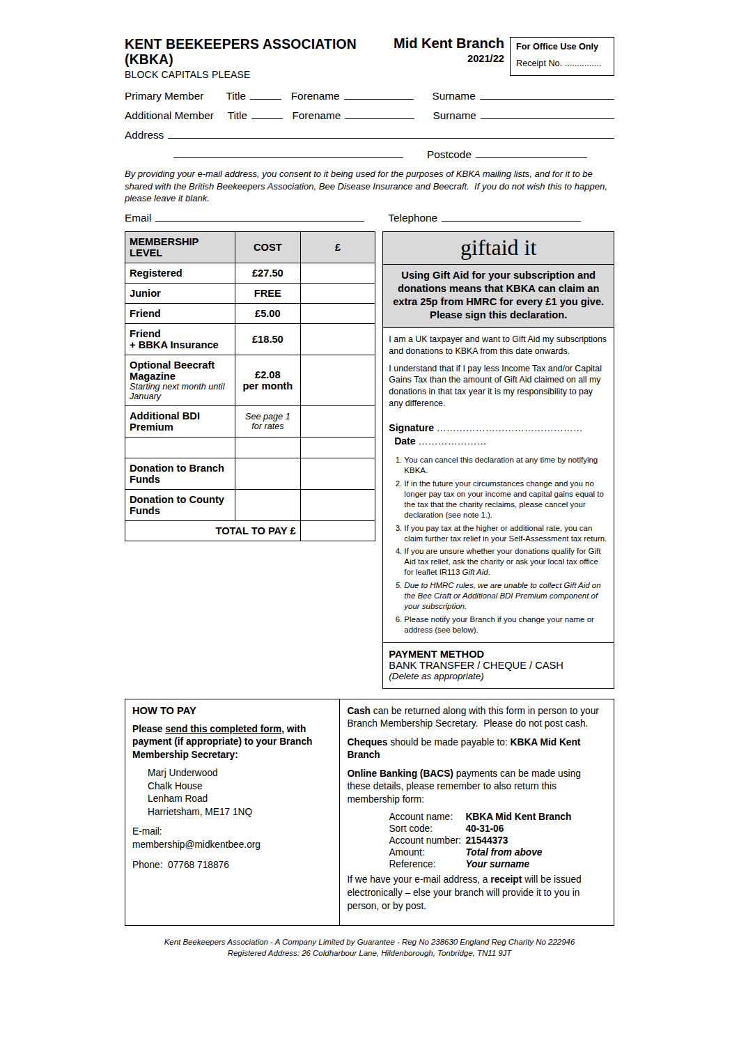KENT BEEKEEPERS ASSOCIATION (KBKA)
BLOCK CAPITALS PLEASE
Mid Kent Branch
2021/22
For Office Use Only
Receipt No. ...............
Primary Member Title Forename Surname
Additional Member Title Forename Surname
Address
Postcode
By providing your e-mail address, you consent to it being used for the purposes of KBKA mailing lists, and for it to be shared with the British Beekeepers Association, Bee Disease Insurance and Beecraft. If you do not wish this to happen, please leave it blank.
Email Telephone
| MEMBERSHIP LEVEL | COST | £ |
| --- | --- | --- |
| Registered | £27.50 | |
| Junior | FREE | |
| Friend | £5.00 | |
| Friend + BBKA Insurance | £18.50 | |
| Optional Beecraft Magazine Starting next month until January | £2.08 per month | |
| Additional BDI Premium | See page 1 for rates | |
| Donation to Branch Funds | | |
| Donation to County Funds | | |
| TOTAL TO PAY £ | |
giftaid it
Using Gift Aid for your subscription and donations means that KBKA can claim an extra 25p from HMRC for every £1 you give. Please sign this declaration.
I am a UK taxpayer and want to Gift Aid my subscriptions and donations to KBKA from this date onwards.
I understand that if I pay less Income Tax and/or Capital Gains Tax than the amount of Gift Aid claimed on all my donations in that tax year it is my responsibility to pay any difference.
Signature ……………………………………… Date …………………
You can cancel this declaration at any time by notifying KBKA.
If in the future your circumstances change and you no longer pay tax on your income and capital gains equal to the tax that the charity reclaims, please cancel your declaration (see note 1.).
If you pay tax at the higher or additional rate, you can claim further tax relief in your Self-Assessment tax return.
If you are unsure whether your donations qualify for Gift Aid tax relief, ask the charity or ask your local tax office for leaflet IR113 Gift Aid.
Due to HMRC rules, we are unable to collect Gift Aid on the Bee Craft or Additional BDI Premium component of your subscription.
Please notify your Branch if you change your name or address (see below).
PAYMENT METHOD
BANK TRANSFER / CHEQUE / CASH
(Delete as appropriate)
HOW TO PAY
Please send this completed form, with payment (if appropriate) to your Branch Membership Secretary:
Marj Underwood
Chalk House
Lenham Road
Harrietsham, ME17 1NQ
E-mail:
membership@midkentbee.org
Phone: 07768 718876
Cash can be returned along with this form in person to your Branch Membership Secretary. Please do not post cash.
Cheques should be made payable to: KBKA Mid Kent Branch
Online Banking (BACS) payments can be made using these details, please remember to also return this membership form:
Account name:
KBKA Mid Kent Branch
Sort code:
40-31-06
Account number:
21544373
Amount:
Total from above
Reference:
Your surname
If we have your e-mail address, a receipt will be issued electronically – else your branch will provide it to you in person, or by post.
Kent Beekeepers Association - A Company Limited by Guarantee - Reg No 238630 England Reg Charity No 222946
Registered Address: 26 Coldharbour Lane, Hildenborough, Tonbridge, TN11 9JT